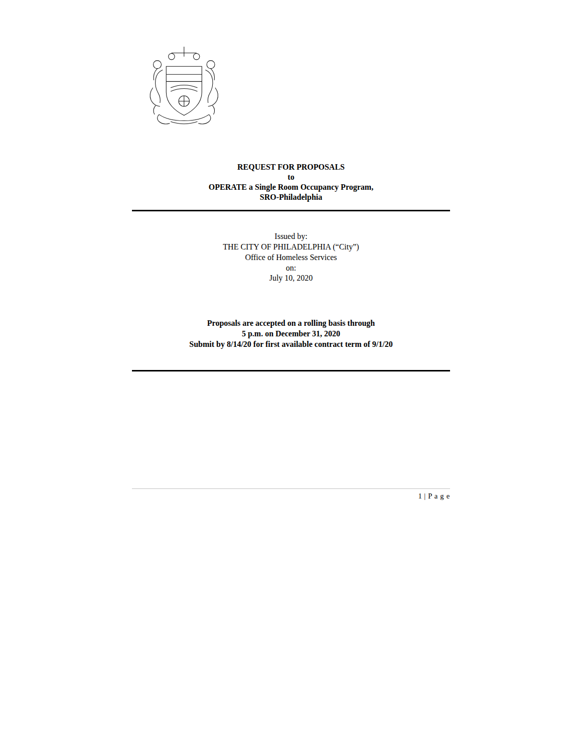City of Philadelphia coat of arms
REQUEST FOR PROPOSALS
to
OPERATE a Single Room Occupancy Program,
SRO-Philadelphia
Issued by:
THE CITY OF PHILADELPHIA (“City”)
Office of Homeless Services
on:
July 10, 2020
Proposals are accepted on a rolling basis through
5 p.m. on December 31, 2020
Submit by 8/14/20 for first available contract term of 9/1/20
1 | P a g e